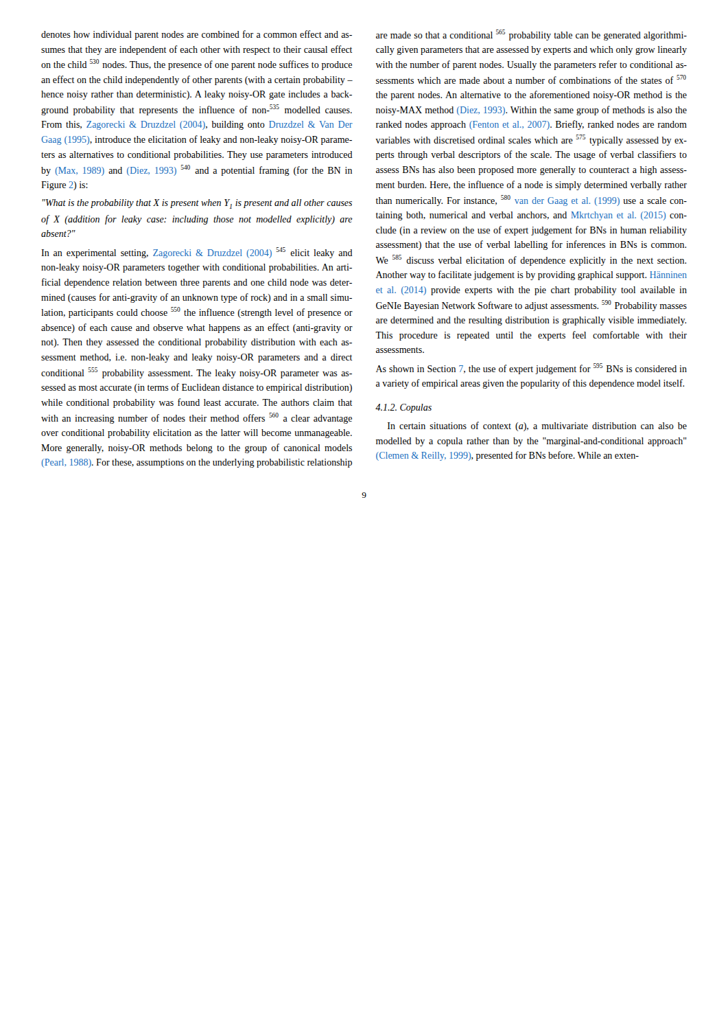denotes how individual parent nodes are combined for a common effect and assumes that they are independent of each other with respect to their causal effect on the child 530 nodes. Thus, the presence of one parent node suffices to produce an effect on the child independently of other parents (with a certain probability – hence noisy rather than deterministic). A leaky noisy-OR gate includes a background probability that represents the influence of non-535 modelled causes. From this, Zagorecki & Druzdzel (2004), building onto Druzdzel & Van Der Gaag (1995), introduce the elicitation of leaky and non-leaky noisy-OR parameters as alternatives to conditional probabilities. They use parameters introduced by (Max, 1989) and (Diez, 1993) 540 and a potential framing (for the BN in Figure 2) is:
"What is the probability that X is present when Y1 is present and all other causes of X (addition for leaky case: including those not modelled explicitly) are absent?"
In an experimental setting, Zagorecki & Druzdzel (2004) 545 elicit leaky and non-leaky noisy-OR parameters together with conditional probabilities. An artificial dependence relation between three parents and one child node was determined (causes for anti-gravity of an unknown type of rock) and in a small simulation, participants could choose 550 the influence (strength level of presence or absence) of each cause and observe what happens as an effect (anti-gravity or not). Then they assessed the conditional probability distribution with each assessment method, i.e. non-leaky and leaky noisy-OR parameters and a direct conditional 555 probability assessment. The leaky noisy-OR parameter was assessed as most accurate (in terms of Euclidean distance to empirical distribution) while conditional probability was found least accurate. The authors claim that with an increasing number of nodes their method offers 560 a clear advantage over conditional probability elicitation as the latter will become unmanageable. More generally, noisy-OR methods belong to the group of canonical models (Pearl, 1988). For these, assumptions on the underlying probabilistic relationship are made so that a conditional 565 probability table can be generated algorithmically given parameters that are assessed by experts and which only grow linearly with the number of parent nodes. Usually the parameters refer to conditional assessments which are made about a number of combinations of the states of 570 the parent nodes. An alternative to the aforementioned noisy-OR method is the noisy-MAX method (Diez, 1993). Within the same group of methods is also the ranked nodes approach (Fenton et al., 2007). Briefly, ranked nodes are random variables with discretised ordinal scales which are 575 typically assessed by experts through verbal descriptors of the scale. The usage of verbal classifiers to assess BNs has also been proposed more generally to counteract a high assessment burden. Here, the influence of a node is simply determined verbally rather than numerically. For instance, 580 van der Gaag et al. (1999) use a scale containing both, numerical and verbal anchors, and Mkrtchyan et al. (2015) conclude (in a review on the use of expert judgement for BNs in human reliability assessment) that the use of verbal labelling for inferences in BNs is common. We 585 discuss verbal elicitation of dependence explicitly in the next section. Another way to facilitate judgement is by providing graphical support. Hänninen et al. (2014) provide experts with the pie chart probability tool available in GeNIe Bayesian Network Software to adjust assessments. 590 Probability masses are determined and the resulting distribution is graphically visible immediately. This procedure is repeated until the experts feel comfortable with their assessments.
As shown in Section 7, the use of expert judgement for 595 BNs is considered in a variety of empirical areas given the popularity of this dependence model itself.
4.1.2. Copulas
In certain situations of context (a), a multivariate distribution can also be modelled by a copula rather than by the "marginal-and-conditional approach" (Clemen & Reilly, 1999), presented for BNs before. While an exten-
9